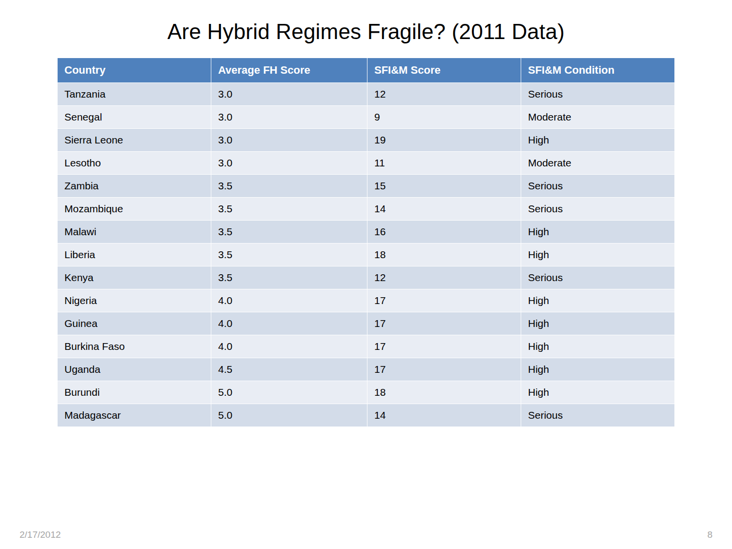Are Hybrid Regimes Fragile? (2011 Data)
| Country | Average FH Score | SFI&M Score | SFI&M Condition |
| --- | --- | --- | --- |
| Tanzania | 3.0 | 12 | Serious |
| Senegal | 3.0 | 9 | Moderate |
| Sierra Leone | 3.0 | 19 | High |
| Lesotho | 3.0 | 11 | Moderate |
| Zambia | 3.5 | 15 | Serious |
| Mozambique | 3.5 | 14 | Serious |
| Malawi | 3.5 | 16 | High |
| Liberia | 3.5 | 18 | High |
| Kenya | 3.5 | 12 | Serious |
| Nigeria | 4.0 | 17 | High |
| Guinea | 4.0 | 17 | High |
| Burkina Faso | 4.0 | 17 | High |
| Uganda | 4.5 | 17 | High |
| Burundi | 5.0 | 18 | High |
| Madagascar | 5.0 | 14 | Serious |
2/17/2012 8